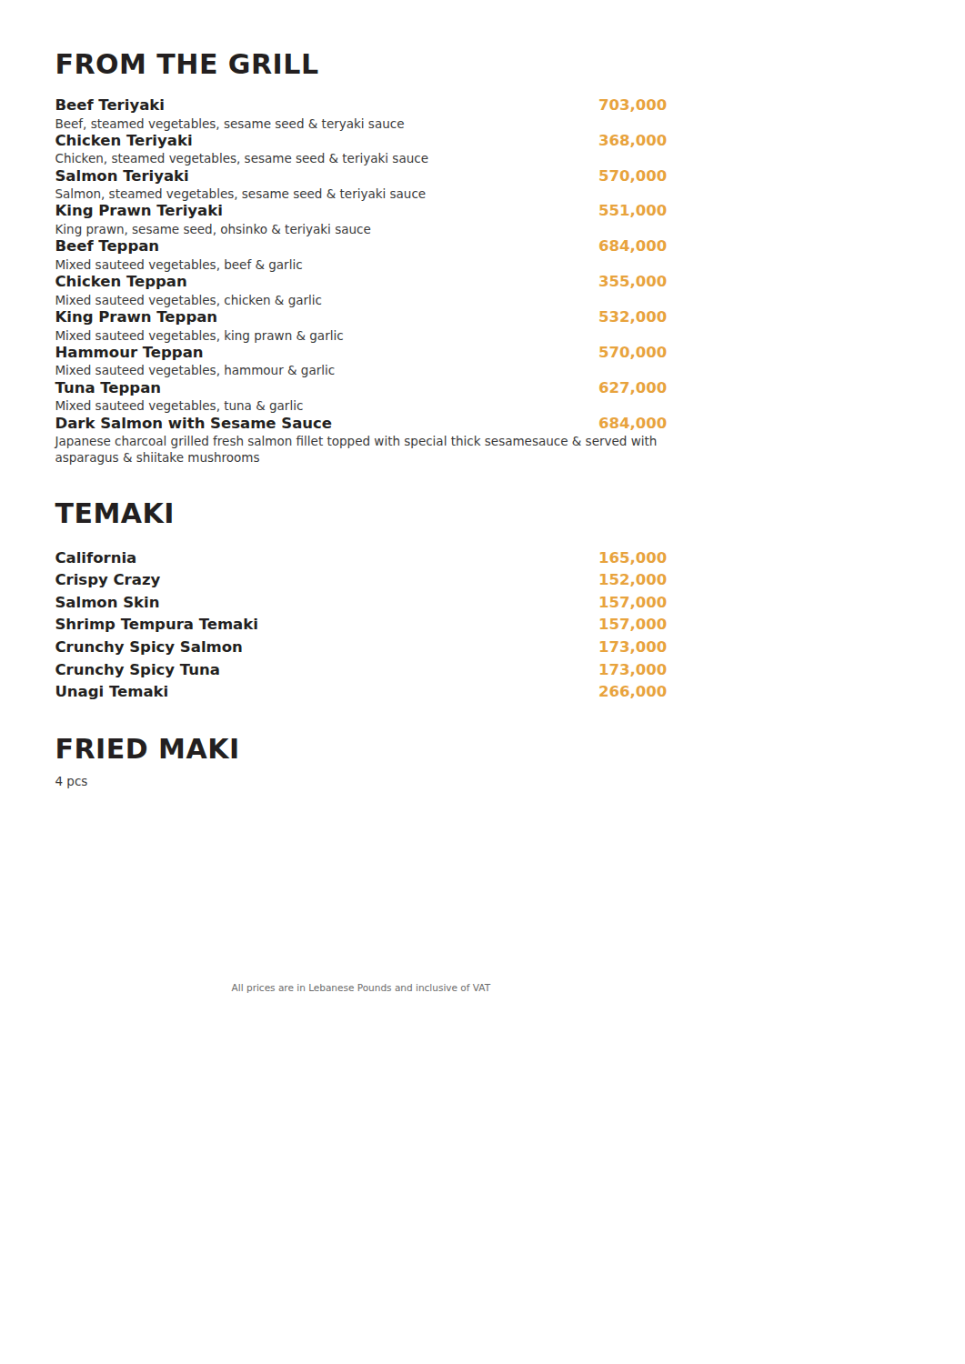FROM THE GRILL
| Beef Teriyaki | 703,000 |
| Beef, steamed vegetables, sesame seed & teryaki sauce |
| Chicken Teriyaki | 368,000 |
| Chicken, steamed vegetables, sesame seed & teriyaki sauce |
| Salmon Teriyaki | 570,000 |
| Salmon, steamed vegetables, sesame seed & teriyaki sauce |
| King Prawn Teriyaki | 551,000 |
| King prawn, sesame seed, ohsinko & teriyaki sauce |
| Beef Teppan | 684,000 |
| Mixed sauteed vegetables, beef & garlic |
| Chicken Teppan | 355,000 |
| Mixed sauteed vegetables, chicken & garlic |
| King Prawn Teppan | 532,000 |
| Mixed sauteed vegetables, king prawn & garlic |
| Hammour Teppan | 570,000 |
| Mixed sauteed vegetables, hammour & garlic |
| Tuna Teppan | 627,000 |
| Mixed sauteed vegetables, tuna & garlic |
| Dark Salmon with Sesame Sauce | 684,000 |
| Japanese charcoal grilled fresh salmon fillet topped with special thick sesamesauce & served with asparagus & shiitake mushrooms |
TEMAKI
| California | 165,000 |
| Crispy Crazy | 152,000 |
| Salmon Skin | 157,000 |
| Shrimp Tempura Temaki | 157,000 |
| Crunchy Spicy Salmon | 173,000 |
| Crunchy Spicy Tuna | 173,000 |
| Unagi Temaki | 266,000 |
FRIED MAKI
4 pcs
All prices are in Lebanese Pounds and inclusive of VAT